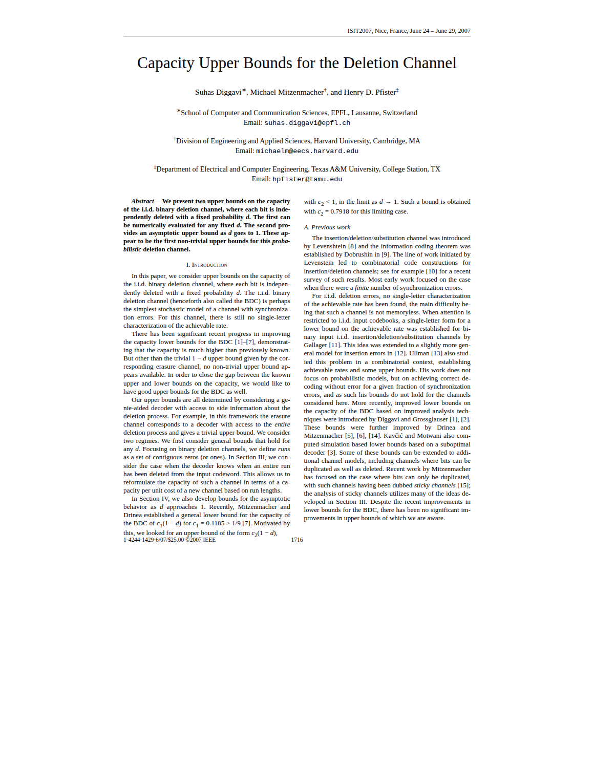ISIT2007, Nice, France, June 24 – June 29, 2007
Capacity Upper Bounds for the Deletion Channel
Suhas Diggavi∗, Michael Mitzenmacher†, and Henry D. Pfister‡
∗School of Computer and Communication Sciences, EPFL, Lausanne, Switzerland
Email: suhas.diggavi@epfl.ch
†Division of Engineering and Applied Sciences, Harvard University, Cambridge, MA
Email: michaelm@eecs.harvard.edu
‡Department of Electrical and Computer Engineering, Texas A&M University, College Station, TX
Email: hpfister@tamu.edu
Abstract— We present two upper bounds on the capacity of the i.i.d. binary deletion channel, where each bit is independently deleted with a fixed probability d. The first can be numerically evaluated for any fixed d. The second provides an asymptotic upper bound as d goes to 1. These appear to be the first non-trivial upper bounds for this probabilistic deletion channel.
I. Introduction
In this paper, we consider upper bounds on the capacity of the i.i.d. binary deletion channel, where each bit is independently deleted with a fixed probability d. The i.i.d. binary deletion channel (henceforth also called the BDC) is perhaps the simplest stochastic model of a channel with synchronization errors. For this channel, there is still no single-letter characterization of the achievable rate.
There has been significant recent progress in improving the capacity lower bounds for the BDC [1]–[7], demonstrating that the capacity is much higher than previously known. But other than the trivial 1 − d upper bound given by the corresponding erasure channel, no non-trivial upper bound appears available. In order to close the gap between the known upper and lower bounds on the capacity, we would like to have good upper bounds for the BDC as well.
Our upper bounds are all determined by considering a genie-aided decoder with access to side information about the deletion process. For example, in this framework the erasure channel corresponds to a decoder with access to the entire deletion process and gives a trivial upper bound. We consider two regimes. We first consider general bounds that hold for any d. Focusing on binary deletion channels, we define runs as a set of contiguous zeros (or ones). In Section III, we consider the case when the decoder knows when an entire run has been deleted from the input codeword. This allows us to reformulate the capacity of such a channel in terms of a capacity per unit cost of a new channel based on run lengths.
In Section IV, we also develop bounds for the asymptotic behavior as d approaches 1. Recently, Mitzenmacher and Drinea established a general lower bound for the capacity of the BDC of c1(1 − d) for c1 = 0.1185 > 1/9 [7]. Motivated by this, we looked for an upper bound of the form c2(1 − d),
with c2 < 1, in the limit as d → 1. Such a bound is obtained with c2 = 0.7918 for this limiting case.
A. Previous work
The insertion/deletion/substitution channel was introduced by Levenshtein [8] and the information coding theorem was established by Dobrushin in [9]. The line of work initiated by Levenstein led to combinatorial code constructions for insertion/deletion channels; see for example [10] for a recent survey of such results. Most early work focused on the case when there were a finite number of synchronization errors.
For i.i.d. deletion errors, no single-letter characterization of the achievable rate has been found, the main difficulty being that such a channel is not memoryless. When attention is restricted to i.i.d. input codebooks, a single-letter form for a lower bound on the achievable rate was established for binary input i.i.d. insertion/deletion/substitution channels by Gallager [11]. This idea was extended to a slightly more general model for insertion errors in [12]. Ullman [13] also studied this problem in a combinatorial context, establishing achievable rates and some upper bounds. His work does not focus on probabilistic models, but on achieving correct decoding without error for a given fraction of synchronization errors, and as such his bounds do not hold for the channels considered here. More recently, improved lower bounds on the capacity of the BDC based on improved analysis techniques were introduced by Diggavi and Grossglauser [1], [2]. These bounds were further improved by Drinea and Mitzenmacher [5], [6], [14]. Kavčić and Motwani also computed simulation based lower bounds based on a suboptimal decoder [3]. Some of these bounds can be extended to additional channel models, including channels where bits can be duplicated as well as deleted. Recent work by Mitzenmacher has focused on the case where bits can only be duplicated, with such channels having been dubbed sticky channels [15]; the analysis of sticky channels utilizes many of the ideas developed in Section III. Despite the recent improvements in lower bounds for the BDC, there has been no significant improvements in upper bounds of which we are aware.
1-4244-1429-6/07/$25.00 ©2007 IEEE 1716